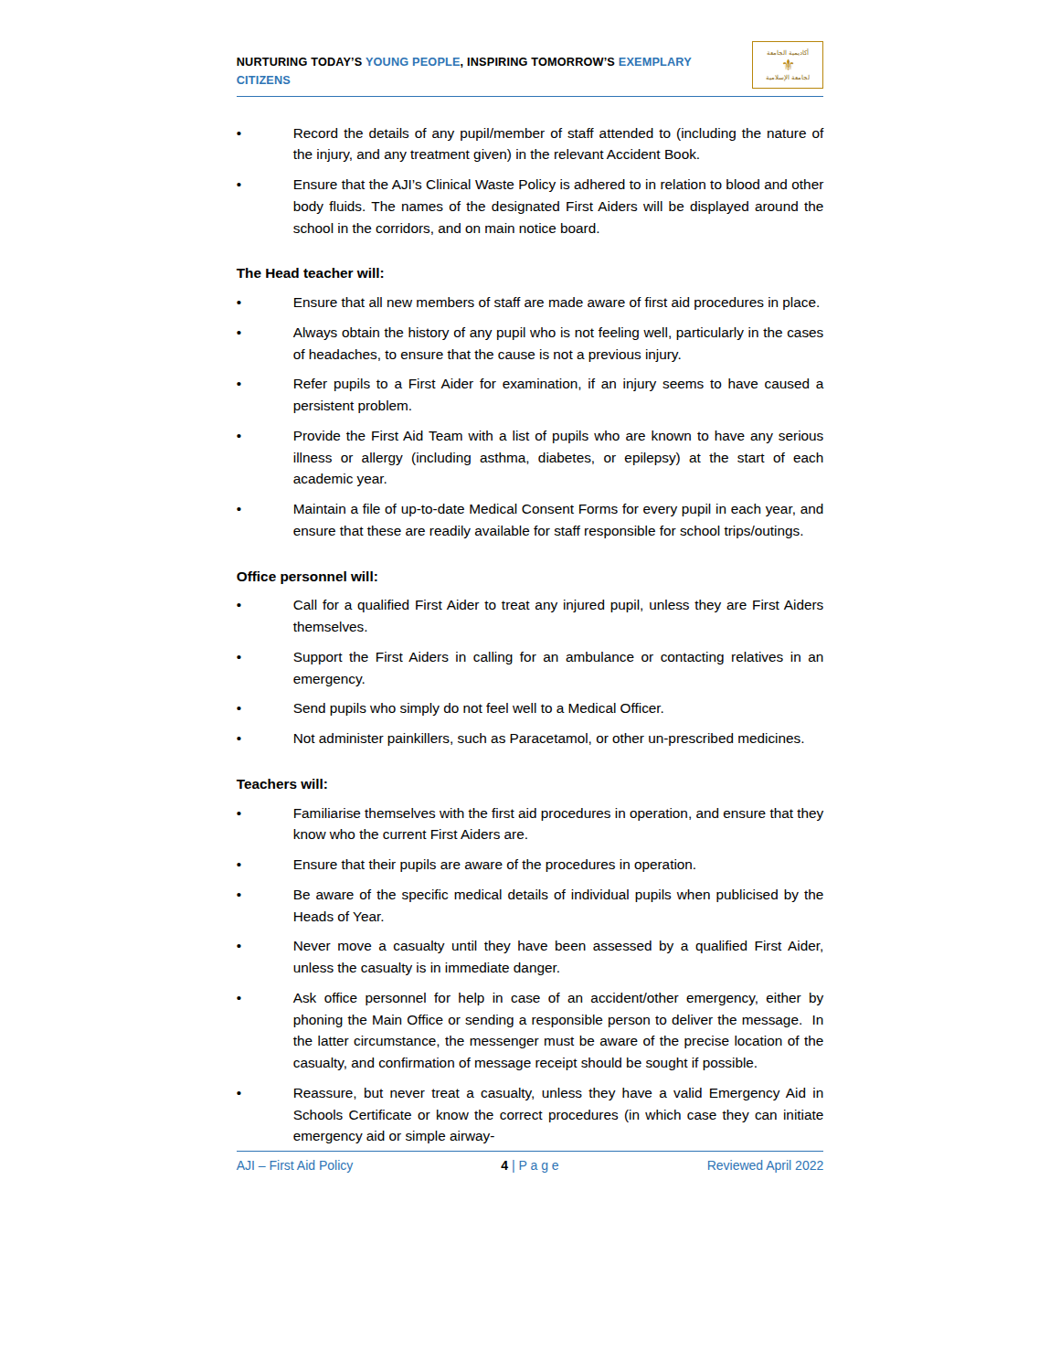Nurturing today’s young people, inspiring tomorrow’s exemplary citizens
أكاديمية الجامعة
⚜
لجامعة الإسلامية
Record the details of any pupil/member of staff attended to (including the nature of the injury, and any treatment given) in the relevant Accident Book.
Ensure that the AJI’s Clinical Waste Policy is adhered to in relation to blood and other body fluids. The names of the designated First Aiders will be displayed around the school in the corridors, and on main notice board.
The Head teacher will:
Ensure that all new members of staff are made aware of first aid procedures in place.
Always obtain the history of any pupil who is not feeling well, particularly in the cases of headaches, to ensure that the cause is not a previous injury.
Refer pupils to a First Aider for examination, if an injury seems to have caused a persistent problem.
Provide the First Aid Team with a list of pupils who are known to have any serious illness or allergy (including asthma, diabetes, or epilepsy) at the start of each academic year.
Maintain a file of up-to-date Medical Consent Forms for every pupil in each year, and ensure that these are readily available for staff responsible for school trips/outings.
Office personnel will:
Call for a qualified First Aider to treat any injured pupil, unless they are First Aiders themselves.
Support the First Aiders in calling for an ambulance or contacting relatives in an emergency.
Send pupils who simply do not feel well to a Medical Officer.
Not administer painkillers, such as Paracetamol, or other un-prescribed medicines.
Teachers will:
Familiarise themselves with the first aid procedures in operation, and ensure that they know who the current First Aiders are.
Ensure that their pupils are aware of the procedures in operation.
Be aware of the specific medical details of individual pupils when publicised by the Heads of Year.
Never move a casualty until they have been assessed by a qualified First Aider, unless the casualty is in immediate danger.
Ask office personnel for help in case of an accident/other emergency, either by phoning the Main Office or sending a responsible person to deliver the message. In the latter circumstance, the messenger must be aware of the precise location of the casualty, and confirmation of message receipt should be sought if possible.
Reassure, but never treat a casualty, unless they have a valid Emergency Aid in Schools Certificate or know the correct procedures (in which case they can initiate emergency aid or simple airway-
AJI – First Aid Policy
4 | P a g e
Reviewed April 2022